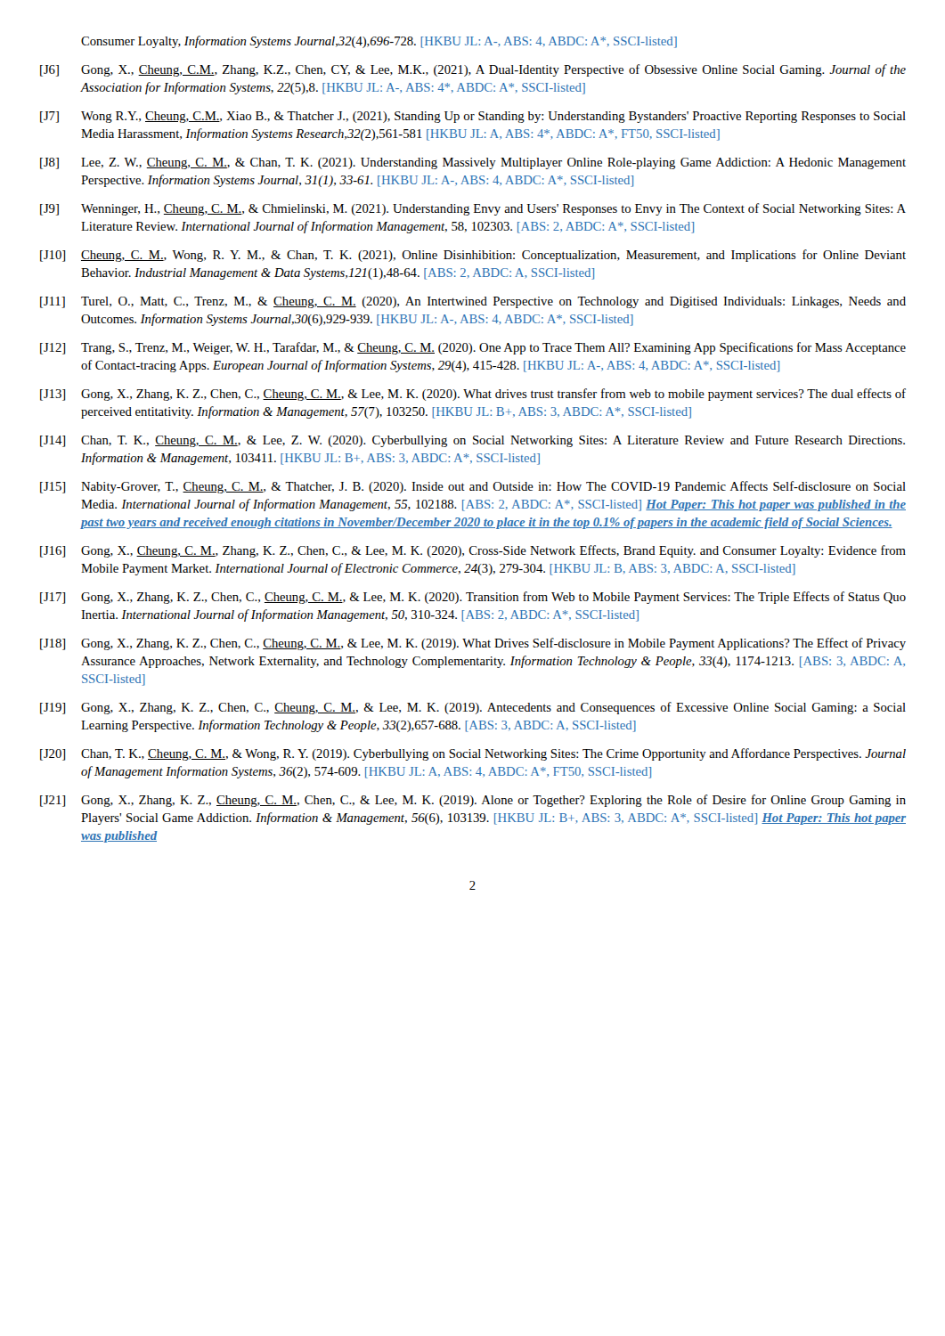Consumer Loyalty, Information Systems Journal,32(4),696-728. [HKBU JL: A-, ABS: 4, ABDC: A*, SSCI-listed]
[J6]
Gong, X., Cheung, C.M., Zhang, K.Z., Chen, CY, & Lee, M.K., (2021), A Dual-Identity Perspective of Obsessive Online Social Gaming. Journal of the Association for Information Systems, 22(5),8. [HKBU JL: A-, ABS: 4*, ABDC: A*, SSCI-listed]
[J7]
Wong R.Y., Cheung, C.M., Xiao B., & Thatcher J., (2021), Standing Up or Standing by: Understanding Bystanders' Proactive Reporting Responses to Social Media Harassment, Information Systems Research,32(2),561-581 [HKBU JL: A, ABS: 4*, ABDC: A*, FT50, SSCI-listed]
[J8]
Lee, Z. W., Cheung, C. M., & Chan, T. K. (2021). Understanding Massively Multiplayer Online Role-playing Game Addiction: A Hedonic Management Perspective. Information Systems Journal, 31(1), 33-61. [HKBU JL: A-, ABS: 4, ABDC: A*, SSCI-listed]
[J9]
Wenninger, H., Cheung, C. M., & Chmielinski, M. (2021). Understanding Envy and Users' Responses to Envy in The Context of Social Networking Sites: A Literature Review. International Journal of Information Management, 58, 102303. [ABS: 2, ABDC: A*, SSCI-listed]
[J10]
Cheung, C. M., Wong, R. Y. M., & Chan, T. K. (2021), Online Disinhibition: Conceptualization, Measurement, and Implications for Online Deviant Behavior. Industrial Management & Data Systems,121(1),48-64. [ABS: 2, ABDC: A, SSCI-listed]
[J11]
Turel, O., Matt, C., Trenz, M., & Cheung, C. M. (2020), An Intertwined Perspective on Technology and Digitised Individuals: Linkages, Needs and Outcomes. Information Systems Journal,30(6),929-939. [HKBU JL: A-, ABS: 4, ABDC: A*, SSCI-listed]
[J12]
Trang, S., Trenz, M., Weiger, W. H., Tarafdar, M., & Cheung, C. M. (2020). One App to Trace Them All? Examining App Specifications for Mass Acceptance of Contact-tracing Apps. European Journal of Information Systems, 29(4), 415-428. [HKBU JL: A-, ABS: 4, ABDC: A*, SSCI-listed]
[J13]
Gong, X., Zhang, K. Z., Chen, C., Cheung, C. M., & Lee, M. K. (2020). What drives trust transfer from web to mobile payment services? The dual effects of perceived entitativity. Information & Management, 57(7), 103250. [HKBU JL: B+, ABS: 3, ABDC: A*, SSCI-listed]
[J14]
Chan, T. K., Cheung, C. M., & Lee, Z. W. (2020). Cyberbullying on Social Networking Sites: A Literature Review and Future Research Directions. Information & Management, 103411. [HKBU JL: B+, ABS: 3, ABDC: A*, SSCI-listed]
[J15]
Nabity-Grover, T., Cheung, C. M., & Thatcher, J. B. (2020). Inside out and Outside in: How The COVID-19 Pandemic Affects Self-disclosure on Social Media. International Journal of Information Management, 55, 102188. [ABS: 2, ABDC: A*, SSCI-listed] Hot Paper: This hot paper was published in the past two years and received enough citations in November/December 2020 to place it in the top 0.1% of papers in the academic field of Social Sciences.
[J16]
Gong, X., Cheung, C. M., Zhang, K. Z., Chen, C., & Lee, M. K. (2020), Cross-Side Network Effects, Brand Equity. and Consumer Loyalty: Evidence from Mobile Payment Market. International Journal of Electronic Commerce, 24(3), 279-304. [HKBU JL: B, ABS: 3, ABDC: A, SSCI-listed]
[J17]
Gong, X., Zhang, K. Z., Chen, C., Cheung, C. M., & Lee, M. K. (2020). Transition from Web to Mobile Payment Services: The Triple Effects of Status Quo Inertia. International Journal of Information Management, 50, 310-324. [ABS: 2, ABDC: A*, SSCI-listed]
[J18]
Gong, X., Zhang, K. Z., Chen, C., Cheung, C. M., & Lee, M. K. (2019). What Drives Self-disclosure in Mobile Payment Applications? The Effect of Privacy Assurance Approaches, Network Externality, and Technology Complementarity. Information Technology & People, 33(4), 1174-1213. [ABS: 3, ABDC: A, SSCI-listed]
[J19]
Gong, X., Zhang, K. Z., Chen, C., Cheung, C. M., & Lee, M. K. (2019). Antecedents and Consequences of Excessive Online Social Gaming: a Social Learning Perspective. Information Technology & People, 33(2),657-688. [ABS: 3, ABDC: A, SSCI-listed]
[J20]
Chan, T. K., Cheung, C. M., & Wong, R. Y. (2019). Cyberbullying on Social Networking Sites: The Crime Opportunity and Affordance Perspectives. Journal of Management Information Systems, 36(2), 574-609. [HKBU JL: A, ABS: 4, ABDC: A*, FT50, SSCI-listed]
[J21]
Gong, X., Zhang, K. Z., Cheung, C. M., Chen, C., & Lee, M. K. (2019). Alone or Together? Exploring the Role of Desire for Online Group Gaming in Players' Social Game Addiction. Information & Management, 56(6), 103139. [HKBU JL: B+, ABS: 3, ABDC: A*, SSCI-listed] Hot Paper: This hot paper was published
2